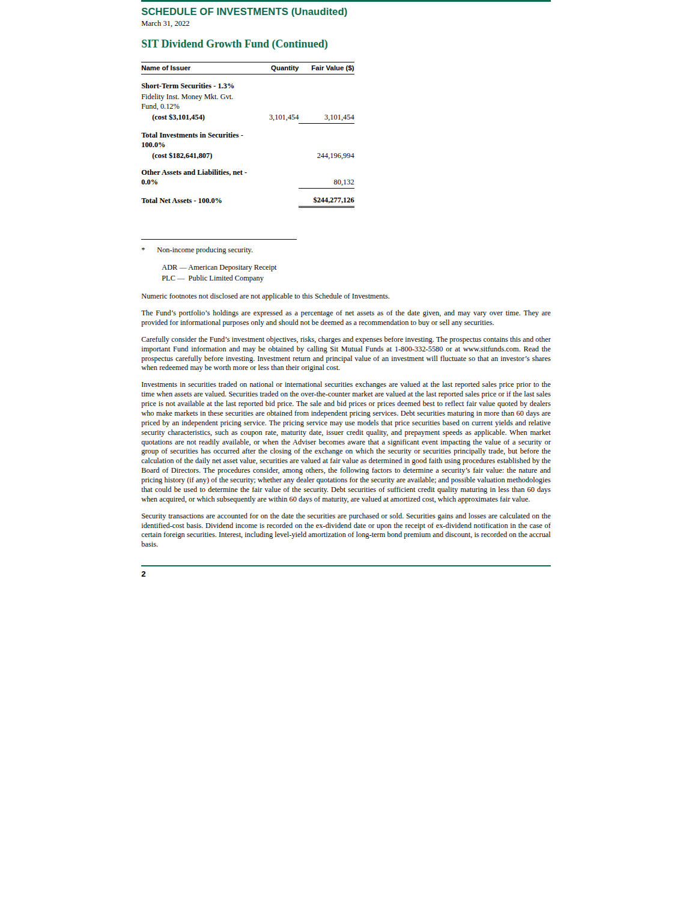SCHEDULE OF INVESTMENTS (Unaudited)
March 31, 2022
SIT Dividend Growth Fund (Continued)
| Name of Issuer | Quantity | Fair Value ($) |
| --- | --- | --- |
| Short-Term Securities - 1.3% | | |
| Fidelity Inst. Money Mkt. Gvt. Fund, 0.12% | | |
| (cost $3,101,454) | 3,101,454 | 3,101,454 |
| Total Investments in Securities - 100.0% | | |
| (cost $182,641,807) | | 244,196,994 |
| Other Assets and Liabilities, net - 0.0% | | 80,132 |
| Total Net Assets - 100.0% | | $244,277,126 |
*
Non-income producing security.
ADR — American Depositary Receipt
PLC — Public Limited Company
Numeric footnotes not disclosed are not applicable to this Schedule of Investments.
The Fund’s portfolio’s holdings are expressed as a percentage of net assets as of the date given, and may vary over time. They are provided for informational purposes only and should not be deemed as a recommendation to buy or sell any securities.
Carefully consider the Fund’s investment objectives, risks, charges and expenses before investing. The prospectus contains this and other important Fund information and may be obtained by calling Sit Mutual Funds at 1-800-332-5580 or at www.sitfunds.com. Read the prospectus carefully before investing. Investment return and principal value of an investment will fluctuate so that an investor’s shares when redeemed may be worth more or less than their original cost.
Investments in securities traded on national or international securities exchanges are valued at the last reported sales price prior to the time when assets are valued. Securities traded on the over-the-counter market are valued at the last reported sales price or if the last sales price is not available at the last reported bid price. The sale and bid prices or prices deemed best to reflect fair value quoted by dealers who make markets in these securities are obtained from independent pricing services. Debt securities maturing in more than 60 days are priced by an independent pricing service. The pricing service may use models that price securities based on current yields and relative security characteristics, such as coupon rate, maturity date, issuer credit quality, and prepayment speeds as applicable. When market quotations are not readily available, or when the Adviser becomes aware that a significant event impacting the value of a security or group of securities has occurred after the closing of the exchange on which the security or securities principally trade, but before the calculation of the daily net asset value, securities are valued at fair value as determined in good faith using procedures established by the Board of Directors. The procedures consider, among others, the following factors to determine a security’s fair value: the nature and pricing history (if any) of the security; whether any dealer quotations for the security are available; and possible valuation methodologies that could be used to determine the fair value of the security. Debt securities of sufficient credit quality maturing in less than 60 days when acquired, or which subsequently are within 60 days of maturity, are valued at amortized cost, which approximates fair value.
Security transactions are accounted for on the date the securities are purchased or sold. Securities gains and losses are calculated on the identified-cost basis. Dividend income is recorded on the ex-dividend date or upon the receipt of ex-dividend notification in the case of certain foreign securities. Interest, including level-yield amortization of long-term bond premium and discount, is recorded on the accrual basis.
2